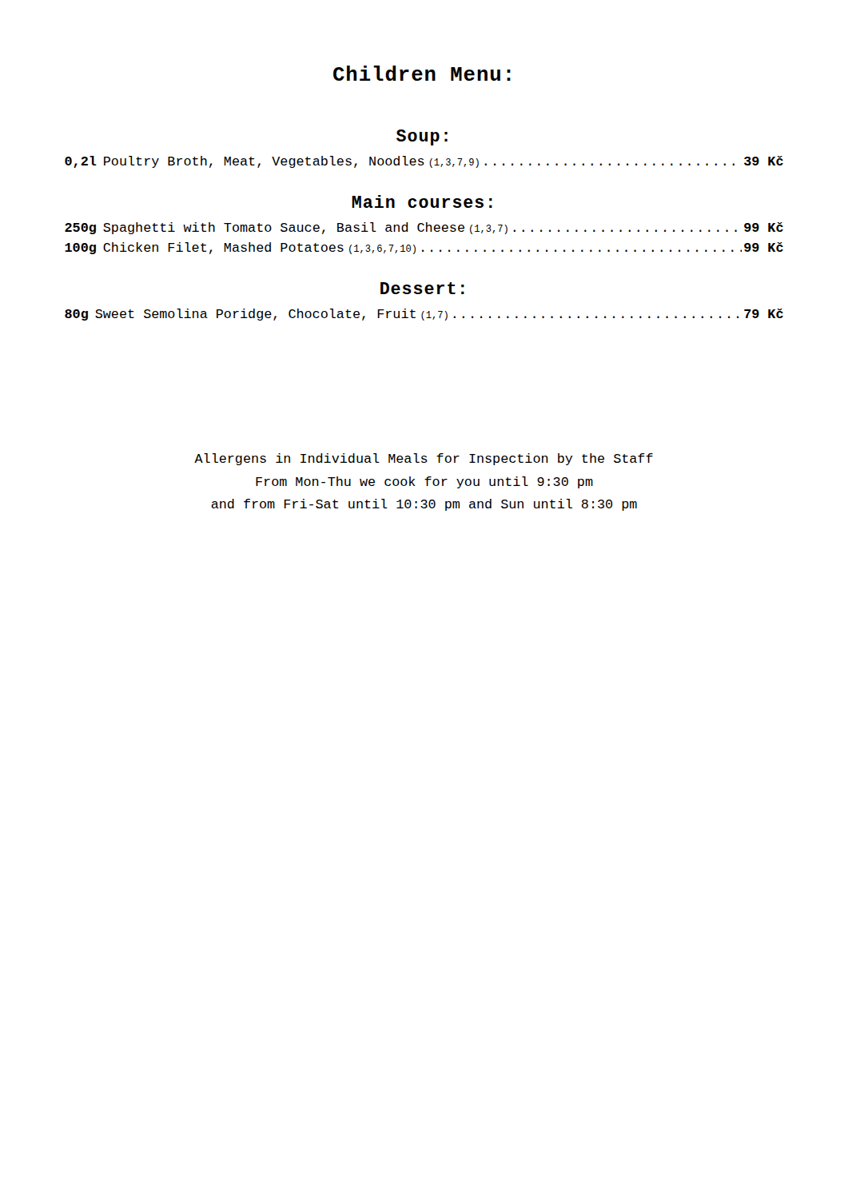Children Menu:
Soup:
0,2l Poultry Broth, Meat, Vegetables, Noodles (1,3,7,9) ..................................................................... 39 Kč
Main courses:
250g Spaghetti with Tomato Sauce, Basil and Cheese (1,3,7) ..................................................................... 99 Kč
100g Chicken Filet, Mashed Potatoes (1,3,6,7,10) ..................................................................... 99 Kč
Dessert:
80g Sweet Semolina Poridge, Chocolate, Fruit (1,7) ..................................................................... 79 Kč
Allergens in Individual Meals for Inspection by the Staff
From Mon-Thu we cook for you until 9:30 pm
and from Fri-Sat until 10:30 pm and Sun until 8:30 pm